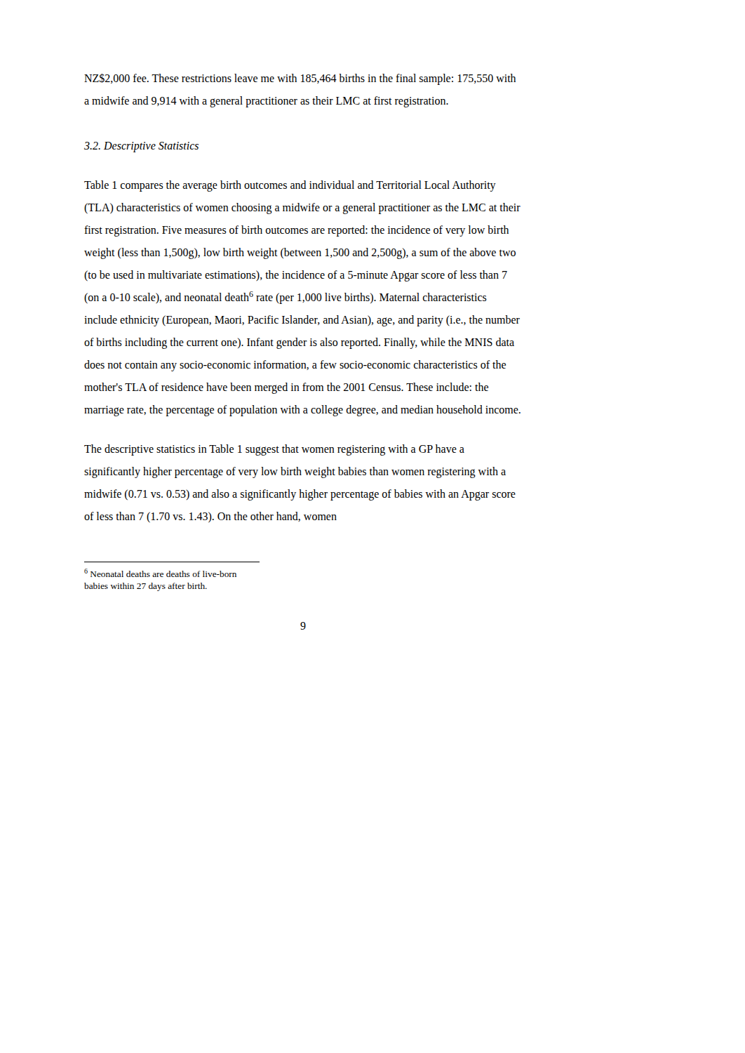NZ$2,000 fee. These restrictions leave me with 185,464 births in the final sample: 175,550 with a midwife and 9,914 with a general practitioner as their LMC at first registration.
3.2. Descriptive Statistics
Table 1 compares the average birth outcomes and individual and Territorial Local Authority (TLA) characteristics of women choosing a midwife or a general practitioner as the LMC at their first registration. Five measures of birth outcomes are reported: the incidence of very low birth weight (less than 1,500g), low birth weight (between 1,500 and 2,500g), a sum of the above two (to be used in multivariate estimations), the incidence of a 5-minute Apgar score of less than 7 (on a 0-10 scale), and neonatal death6 rate (per 1,000 live births). Maternal characteristics include ethnicity (European, Maori, Pacific Islander, and Asian), age, and parity (i.e., the number of births including the current one). Infant gender is also reported. Finally, while the MNIS data does not contain any socio-economic information, a few socio-economic characteristics of the mother's TLA of residence have been merged in from the 2001 Census. These include: the marriage rate, the percentage of population with a college degree, and median household income.
The descriptive statistics in Table 1 suggest that women registering with a GP have a significantly higher percentage of very low birth weight babies than women registering with a midwife (0.71 vs. 0.53) and also a significantly higher percentage of babies with an Apgar score of less than 7 (1.70 vs. 1.43). On the other hand, women
6 Neonatal deaths are deaths of live-born babies within 27 days after birth.
9